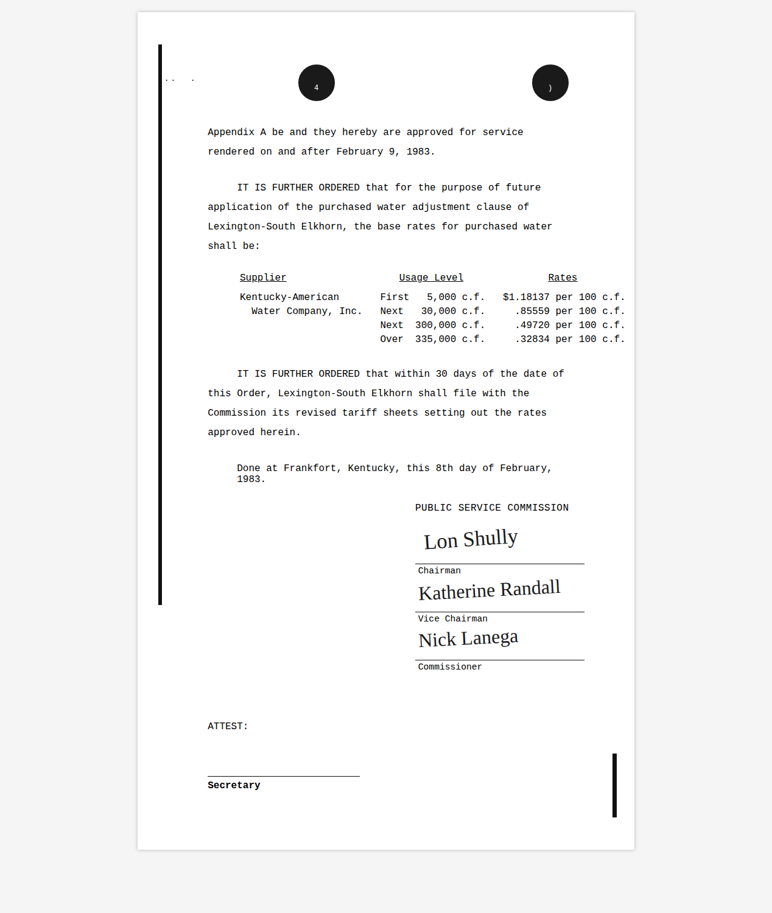.. .
4
)
Appendix A be and they hereby are approved for service rendered on and after February 9, 1983.
IT IS FURTHER ORDERED that for the purpose of future application of the purchased water adjustment clause of Lexington-South Elkhorn, the base rates for purchased water shall be:
| Supplier | Usage Level | Rates |
| --- | --- | --- |
| Kentucky-American Water Company, Inc. | First 5,000 c.f. Next 30,000 c.f. Next 300,000 c.f. Over 335,000 c.f. | $1.18137 per 100 c.f. .85559 per 100 c.f. .49720 per 100 c.f. .32834 per 100 c.f. |
IT IS FURTHER ORDERED that within 30 days of the date of this Order, Lexington-South Elkhorn shall file with the Commission its revised tariff sheets setting out the rates approved herein.
Done at Frankfort, Kentucky, this 8th day of February, 1983.
PUBLIC SERVICE COMMISSION
Lon Shully
Chairman
Katherine Randall
Vice Chairman
Nick Lanega
Commissioner
ATTEST:
Secretary